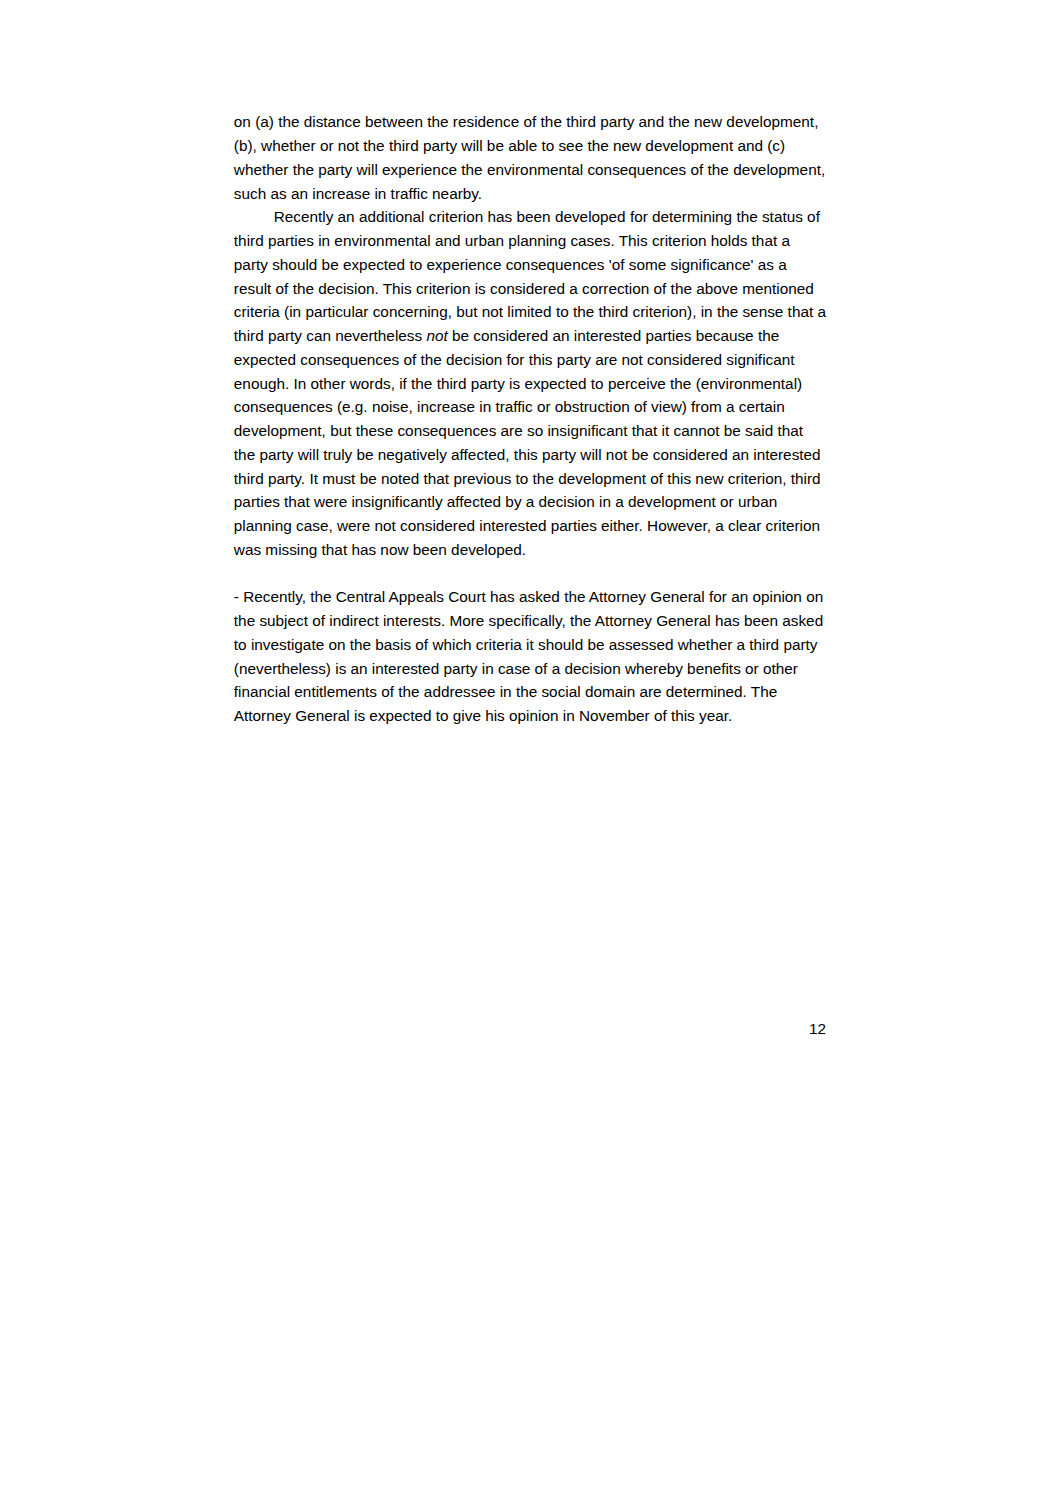on (a) the distance between the residence of the third party and the new development, (b), whether or not the third party will be able to see the new development and (c) whether the party will experience the environmental consequences of the development, such as an increase in traffic nearby.
Recently an additional criterion has been developed for determining the status of third parties in environmental and urban planning cases. This criterion holds that a party should be expected to experience consequences 'of some significance' as a result of the decision. This criterion is considered a correction of the above mentioned criteria (in particular concerning, but not limited to the third criterion), in the sense that a third party can nevertheless not be considered an interested parties because the expected consequences of the decision for this party are not considered significant enough. In other words, if the third party is expected to perceive the (environmental) consequences (e.g. noise, increase in traffic or obstruction of view) from a certain development, but these consequences are so insignificant that it cannot be said that the party will truly be negatively affected, this party will not be considered an interested third party. It must be noted that previous to the development of this new criterion, third parties that were insignificantly affected by a decision in a development or urban planning case, were not considered interested parties either. However, a clear criterion was missing that has now been developed.
- Recently, the Central Appeals Court has asked the Attorney General for an opinion on the subject of indirect interests. More specifically, the Attorney General has been asked to investigate on the basis of which criteria it should be assessed whether a third party (nevertheless) is an interested party in case of a decision whereby benefits or other financial entitlements of the addressee in the social domain are determined. The Attorney General is expected to give his opinion in November of this year.
12